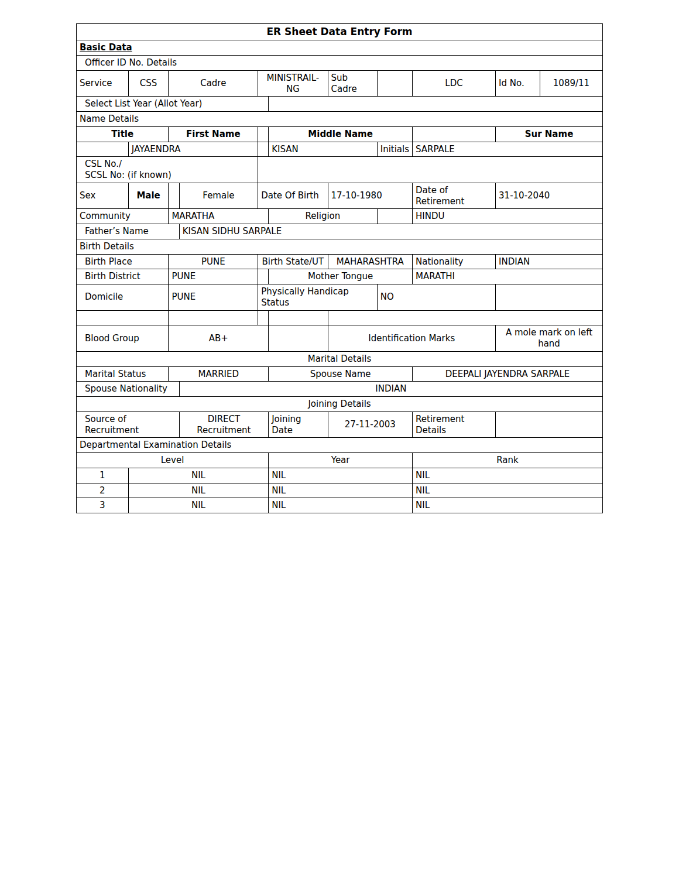| ER Sheet Data Entry Form |
| Basic Data |
| Officer ID No. Details |
| Service | CSS | Cadre | MINISTRAIL-NG | Sub Cadre | | LDC | Id No. | 1089/11 |
| Select List Year (Allot Year) | |
| Name Details |
| Title | First Name | | Middle Name | | Sur Name |
| | JAYAENDRA | | KISAN | Initials | SARPALE |
| CSL No./ SCSL No: (if known) | |
| Sex | Male | | Female | Date Of Birth | 17-10-1980 | Date of Retirement | 31-10-2040 |
| Community | MARATHA | Religion | | HINDU |
| Father’s Name | KISAN SIDHU SARPALE |
| Birth Details |
| Birth Place | PUNE | Birth State/UT | MAHARASHTRA | Nationality | INDIAN |
| Birth District | PUNE | | Mother Tongue | MARATHI |
| Domicile | PUNE | Physically Handicap Status | NO | |
| Blood Group | AB+ | | Identification Marks | A mole mark on left hand |
| Marital Details |
| Marital Status | MARRIED | Spouse Name | DEEPALI JAYENDRA SARPALE |
| Spouse Nationality | INDIAN |
| Joining Details |
| Source of Recruitment | DIRECT Recruitment | Joining Date | 27-11-2003 | Retirement Details | |
| Departmental Examination Details |
| Level | Year | Rank |
| 1 | NIL | NIL | NIL |
| 2 | NIL | NIL | NIL |
| 3 | NIL | NIL | NIL |